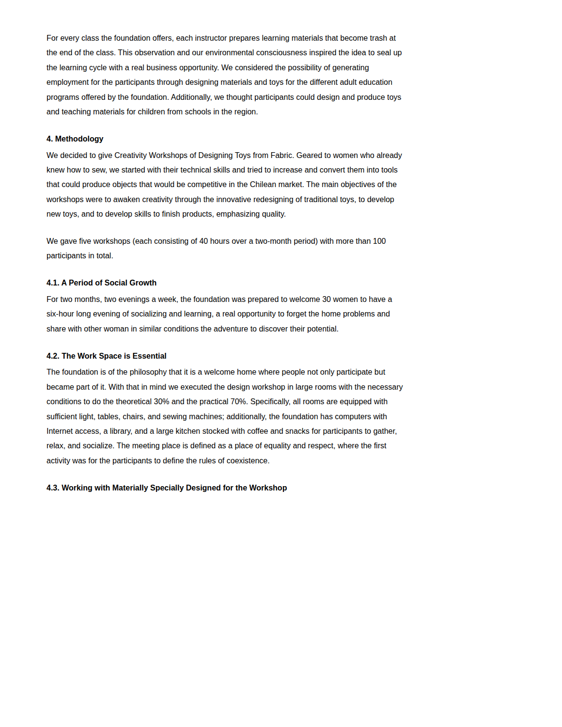For every class the foundation offers, each instructor prepares learning materials that become trash at the end of the class. This observation and our environmental consciousness inspired the idea to seal up the learning cycle with a real business opportunity. We considered the possibility of generating employment for the participants through designing materials and toys for the different adult education programs offered by the foundation. Additionally, we thought participants could design and produce toys and teaching materials for children from schools in the region.
4. Methodology
We decided to give Creativity Workshops of Designing Toys from Fabric. Geared to women who already knew how to sew, we started with their technical skills and tried to increase and convert them into tools that could produce objects that would be competitive in the Chilean market. The main objectives of the workshops were to awaken creativity through the innovative redesigning of traditional toys, to develop new toys, and to develop skills to finish products, emphasizing quality.
We gave five workshops (each consisting of 40 hours over a two-month period) with more than 100 participants in total.
4.1. A Period of Social Growth
For two months, two evenings a week, the foundation was prepared to welcome 30 women to have a six-hour long evening of socializing and learning, a real opportunity to forget the home problems and share with other woman in similar conditions the adventure to discover their potential.
4.2. The Work Space is Essential
The foundation is of the philosophy that it is a welcome home where people not only participate but became part of it. With that in mind we executed the design workshop in large rooms with the necessary conditions to do the theoretical 30% and the practical 70%. Specifically, all rooms are equipped with sufficient light, tables, chairs, and sewing machines; additionally, the foundation has computers with Internet access, a library, and a large kitchen stocked with coffee and snacks for participants to gather, relax, and socialize. The meeting place is defined as a place of equality and respect, where the first activity was for the participants to define the rules of coexistence.
4.3. Working with Materially Specially Designed for the Workshop